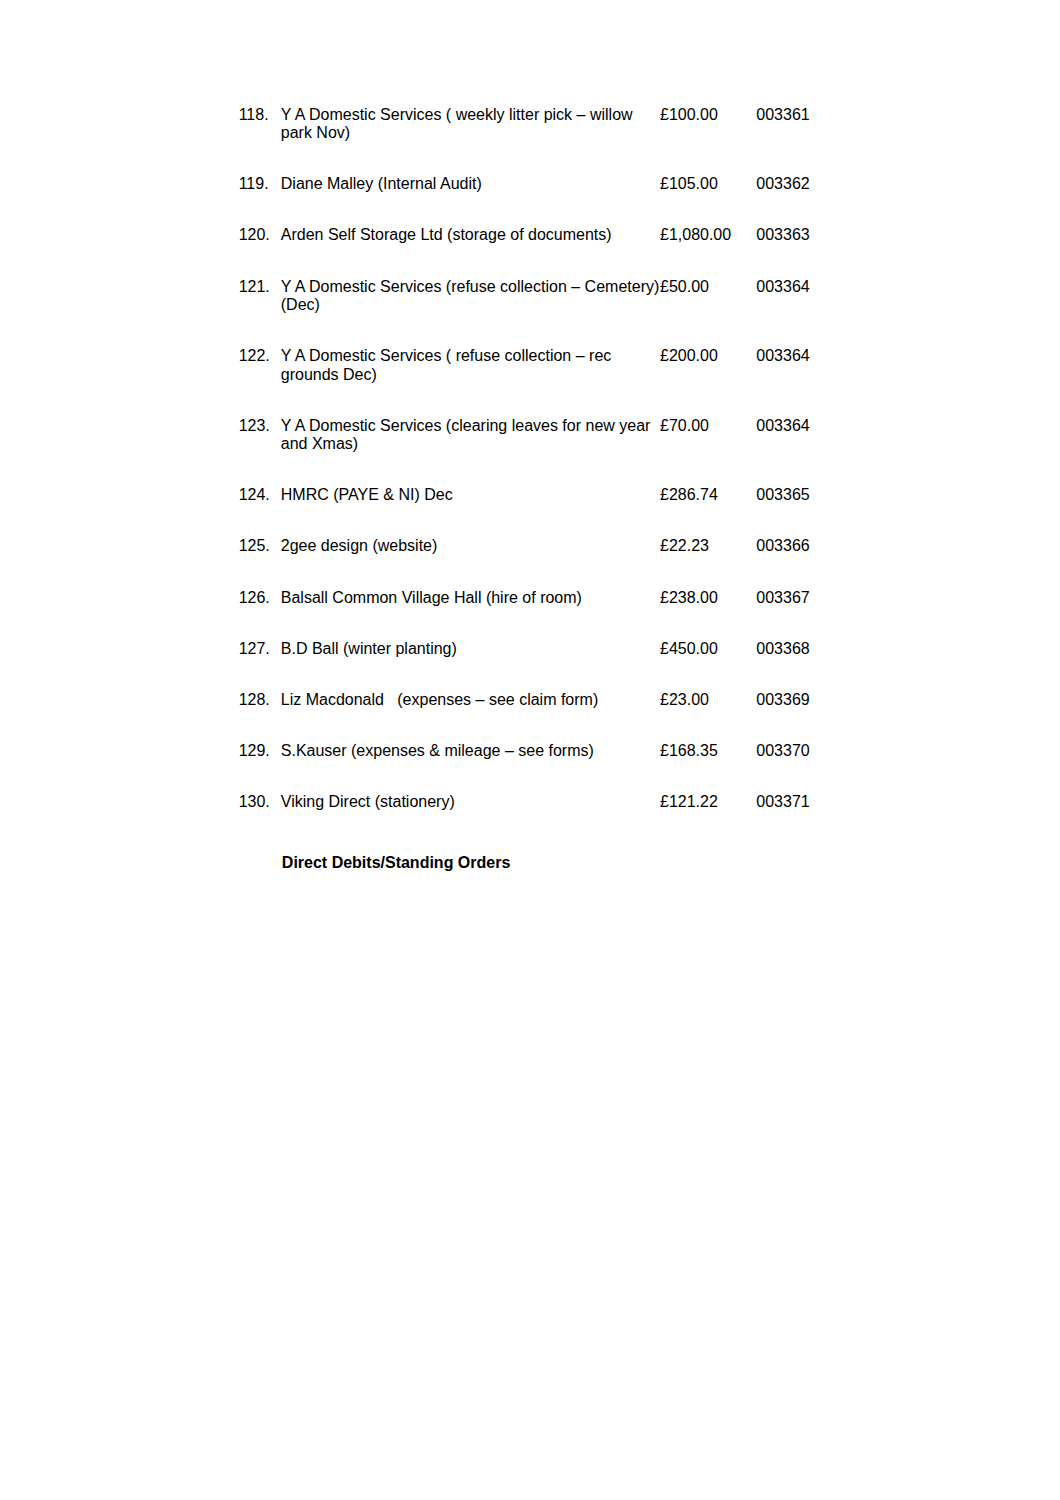| 118. | Y A Domestic Services ( weekly litter pick – willow park Nov) | £100.00 | 003361 |
| 119. | Diane Malley (Internal Audit) | £105.00 | 003362 |
| 120. | Arden Self Storage Ltd (storage of documents) | £1,080.00 | 003363 |
| 121. | Y A Domestic Services (refuse collection – Cemetery)(Dec) | £50.00 | 003364 |
| 122. | Y A Domestic Services ( refuse collection – rec grounds Dec) | £200.00 | 003364 |
| 123. | Y A Domestic Services (clearing leaves for new year and Xmas) | £70.00 | 003364 |
| 124. | HMRC (PAYE & NI) Dec | £286.74 | 003365 |
| 125. | 2gee design (website) | £22.23 | 003366 |
| 126. | Balsall Common Village Hall (hire of room) | £238.00 | 003367 |
| 127. | B.D Ball (winter planting) | £450.00 | 003368 |
| 128. | Liz Macdonald (expenses – see claim form) | £23.00 | 003369 |
| 129. | S.Kauser (expenses & mileage – see forms) | £168.35 | 003370 |
| 130. | Viking Direct (stationery) | £121.22 | 003371 |
Direct Debits/Standing Orders